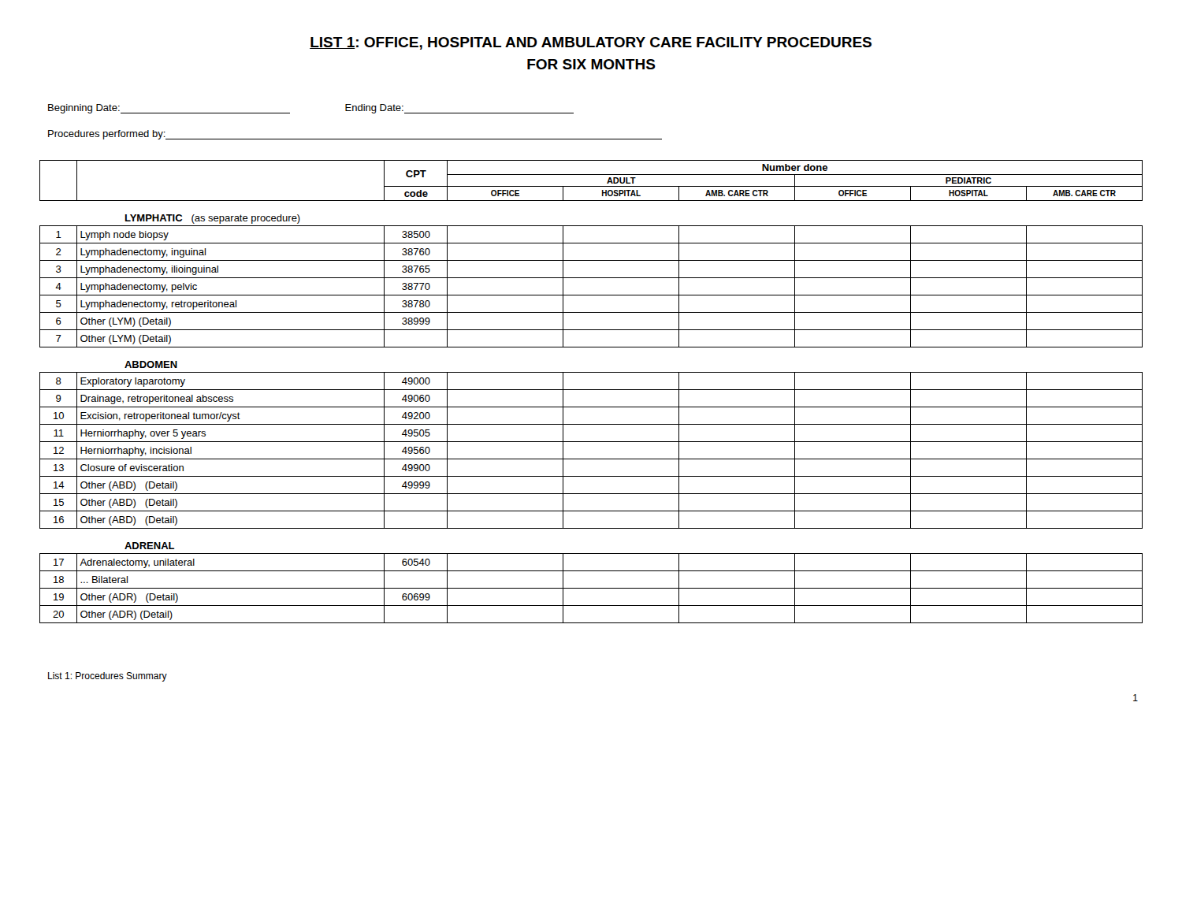LIST 1: OFFICE, HOSPITAL AND AMBULATORY CARE FACILITY PROCEDURES
FOR SIX MONTHS
Beginning Date: Ending Date:
Procedures performed by:
| | | CPT | Number done |
| --- | --- | --- | --- |
| ADULT | PEDIATRIC |
| code | OFFICE | HOSPITAL | AMB. CARE CTR | OFFICE | HOSPITAL | AMB. CARE CTR |
| | LYMPHATIC (as separate procedure) |
| 1 | Lymph node biopsy | 38500 | | | | | | |
| 2 | Lymphadenectomy, inguinal | 38760 | | | | | | |
| 3 | Lymphadenectomy, ilioinguinal | 38765 | | | | | | |
| 4 | Lymphadenectomy, pelvic | 38770 | | | | | | |
| 5 | Lymphadenectomy, retroperitoneal | 38780 | | | | | | |
| 6 | Other (LYM) (Detail) | 38999 | | | | | | |
| 7 | Other (LYM) (Detail) | | | | | | | |
| | ABDOMEN |
| 8 | Exploratory laparotomy | 49000 | | | | | | |
| 9 | Drainage, retroperitoneal abscess | 49060 | | | | | | |
| 10 | Excision, retroperitoneal tumor/cyst | 49200 | | | | | | |
| 11 | Herniorrhaphy, over 5 years | 49505 | | | | | | |
| 12 | Herniorrhaphy, incisional | 49560 | | | | | | |
| 13 | Closure of evisceration | 49900 | | | | | | |
| 14 | Other (ABD) (Detail) | 49999 | | | | | | |
| 15 | Other (ABD) (Detail) | | | | | | | |
| 16 | Other (ABD) (Detail) | | | | | | | |
| | ADRENAL |
| 17 | Adrenalectomy, unilateral | 60540 | | | | | | |
| 18 | ... Bilateral | | | | | | | |
| 19 | Other (ADR) (Detail) | 60699 | | | | | | |
| 20 | Other (ADR) (Detail) | | | | | | | |
List 1: Procedures Summary
1